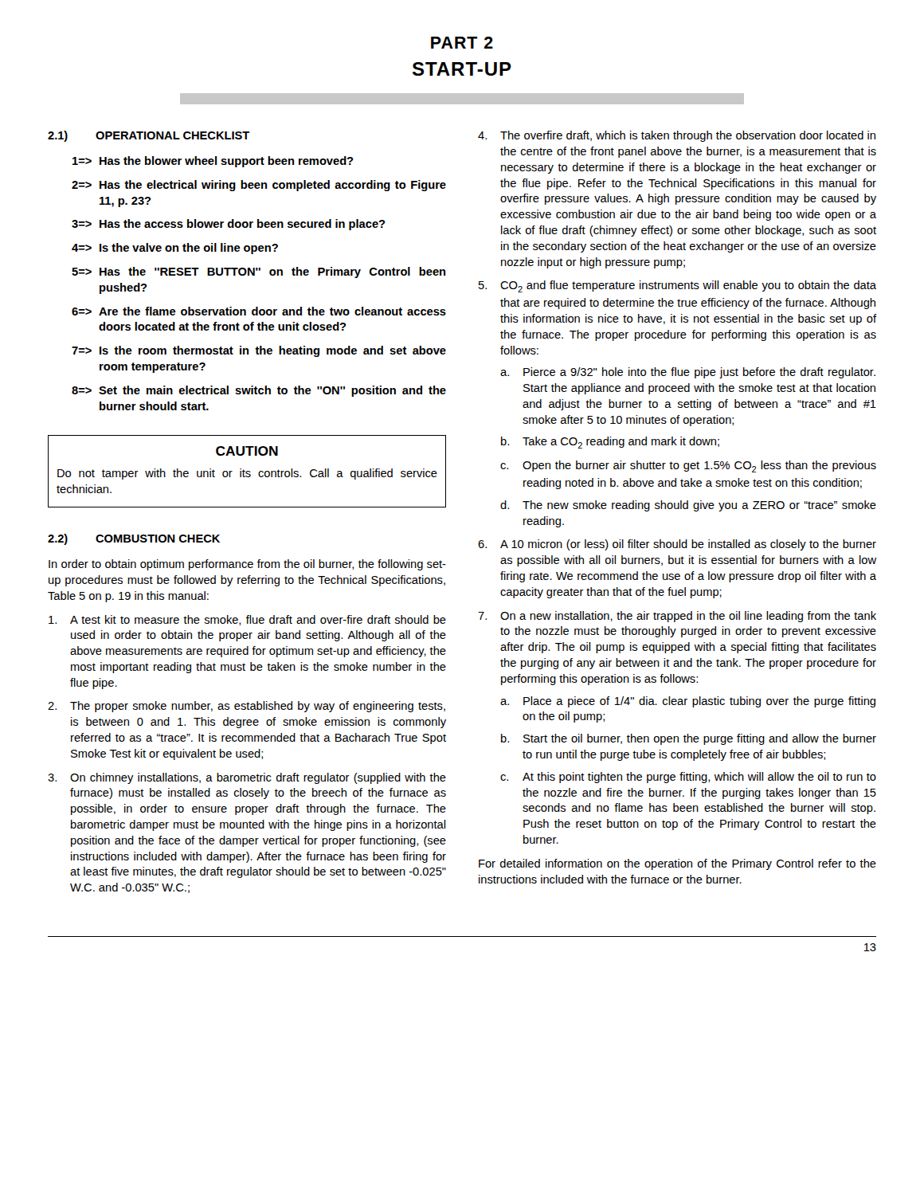PART 2 START-UP
2.1) OPERATIONAL CHECKLIST
1=>Has the blower wheel support been removed?
2=>Has the electrical wiring been completed according to Figure 11, p. 23?
3=>Has the access blower door been secured in place?
4=>Is the valve on the oil line open?
5=>Has the ''RESET BUTTON'' on the Primary Control been pushed?
6=>Are the flame observation door and the two cleanout access doors located at the front of the unit closed?
7=>Is the room thermostat in the heating mode and set above room temperature?
8=>Set the main electrical switch to the ''ON'' position and the burner should start.
CAUTION
Do not tamper with the unit or its controls. Call a qualified service technician.
2.2) COMBUSTION CHECK
In order to obtain optimum performance from the oil burner, the following set-up procedures must be followed by referring to the Technical Specifications, Table 5 on p. 19 in this manual:
A test kit to measure the smoke, flue draft and over-fire draft should be used in order to obtain the proper air band setting. Although all of the above measurements are required for optimum set-up and efficiency, the most important reading that must be taken is the smoke number in the flue pipe.
The proper smoke number, as established by way of engineering tests, is between 0 and 1. This degree of smoke emission is commonly referred to as a “trace”. It is recommended that a Bacharach True Spot Smoke Test kit or equivalent be used;
On chimney installations, a barometric draft regulator (supplied with the furnace) must be installed as closely to the breech of the furnace as possible, in order to ensure proper draft through the furnace. The barometric damper must be mounted with the hinge pins in a horizontal position and the face of the damper vertical for proper functioning, (see instructions included with damper). After the furnace has been firing for at least five minutes, the draft regulator should be set to between -0.025" W.C. and -0.035" W.C.;
The overfire draft, which is taken through the observation door located in the centre of the front panel above the burner, is a measurement that is necessary to determine if there is a blockage in the heat exchanger or the flue pipe. Refer to the Technical Specifications in this manual for overfire pressure values. A high pressure condition may be caused by excessive combustion air due to the air band being too wide open or a lack of flue draft (chimney effect) or some other blockage, such as soot in the secondary section of the heat exchanger or the use of an oversize nozzle input or high pressure pump;
CO2 and flue temperature instruments will enable you to obtain the data that are required to determine the true efficiency of the furnace. Although this information is nice to have, it is not essential in the basic set up of the furnace. The proper procedure for performing this operation is as follows:
Pierce a 9/32" hole into the flue pipe just before the draft regulator. Start the appliance and proceed with the smoke test at that location and adjust the burner to a setting of between a “trace” and #1 smoke after 5 to 10 minutes of operation;
Take a CO2 reading and mark it down;
Open the burner air shutter to get 1.5% CO2 less than the previous reading noted in b. above and take a smoke test on this condition;
The new smoke reading should give you a ZERO or “trace” smoke reading.
A 10 micron (or less) oil filter should be installed as closely to the burner as possible with all oil burners, but it is essential for burners with a low firing rate. We recommend the use of a low pressure drop oil filter with a capacity greater than that of the fuel pump;
On a new installation, the air trapped in the oil line leading from the tank to the nozzle must be thoroughly purged in order to prevent excessive after drip. The oil pump is equipped with a special fitting that facilitates the purging of any air between it and the tank. The proper procedure for performing this operation is as follows:
Place a piece of 1/4" dia. clear plastic tubing over the purge fitting on the oil pump;
Start the oil burner, then open the purge fitting and allow the burner to run until the purge tube is completely free of air bubbles;
At this point tighten the purge fitting, which will allow the oil to run to the nozzle and fire the burner. If the purging takes longer than 15 seconds and no flame has been established the burner will stop. Push the reset button on top of the Primary Control to restart the burner.
For detailed information on the operation of the Primary Control refer to the instructions included with the furnace or the burner.
13